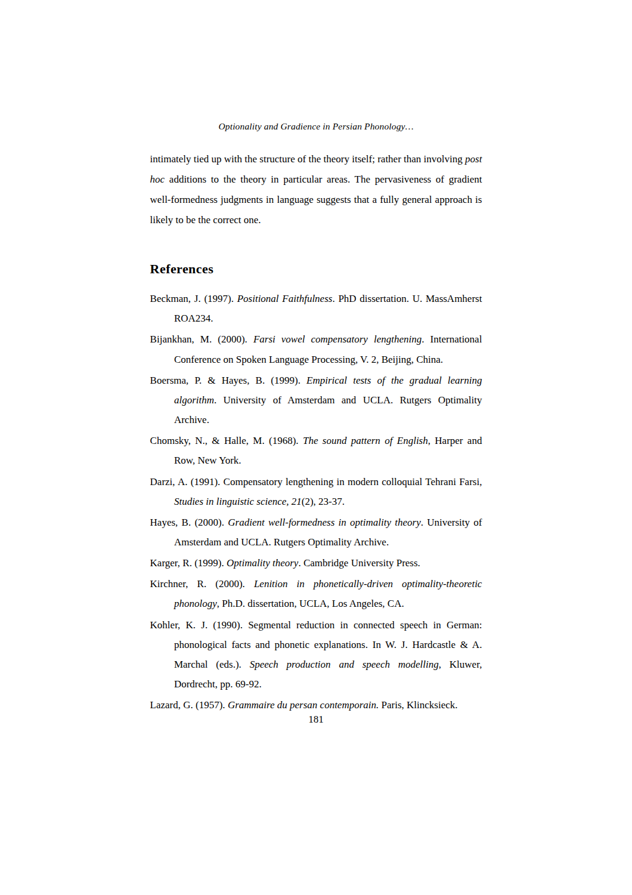Optionality and Gradience in Persian Phonology…
intimately tied up with the structure of the theory itself; rather than involving post hoc additions to the theory in particular areas. The pervasiveness of gradient well-formedness judgments in language suggests that a fully general approach is likely to be the correct one.
References
Beckman, J. (1997). Positional Faithfulness. PhD dissertation. U. MassAmherst ROA234.
Bijankhan, M. (2000). Farsi vowel compensatory lengthening. International Conference on Spoken Language Processing, V. 2, Beijing, China.
Boersma, P. & Hayes, B. (1999). Empirical tests of the gradual learning algorithm. University of Amsterdam and UCLA. Rutgers Optimality Archive.
Chomsky, N., & Halle, M. (1968). The sound pattern of English, Harper and Row, New York.
Darzi, A. (1991). Compensatory lengthening in modern colloquial Tehrani Farsi, Studies in linguistic science, 21(2), 23-37.
Hayes, B. (2000). Gradient well-formedness in optimality theory. University of Amsterdam and UCLA. Rutgers Optimality Archive.
Karger, R. (1999). Optimality theory. Cambridge University Press.
Kirchner, R. (2000). Lenition in phonetically-driven optimality-theoretic phonology, Ph.D. dissertation, UCLA, Los Angeles, CA.
Kohler, K. J. (1990). Segmental reduction in connected speech in German: phonological facts and phonetic explanations. In W. J. Hardcastle & A. Marchal (eds.). Speech production and speech modelling, Kluwer, Dordrecht, pp. 69-92.
Lazard, G. (1957). Grammaire du persan contemporain. Paris, Klincksieck.
181